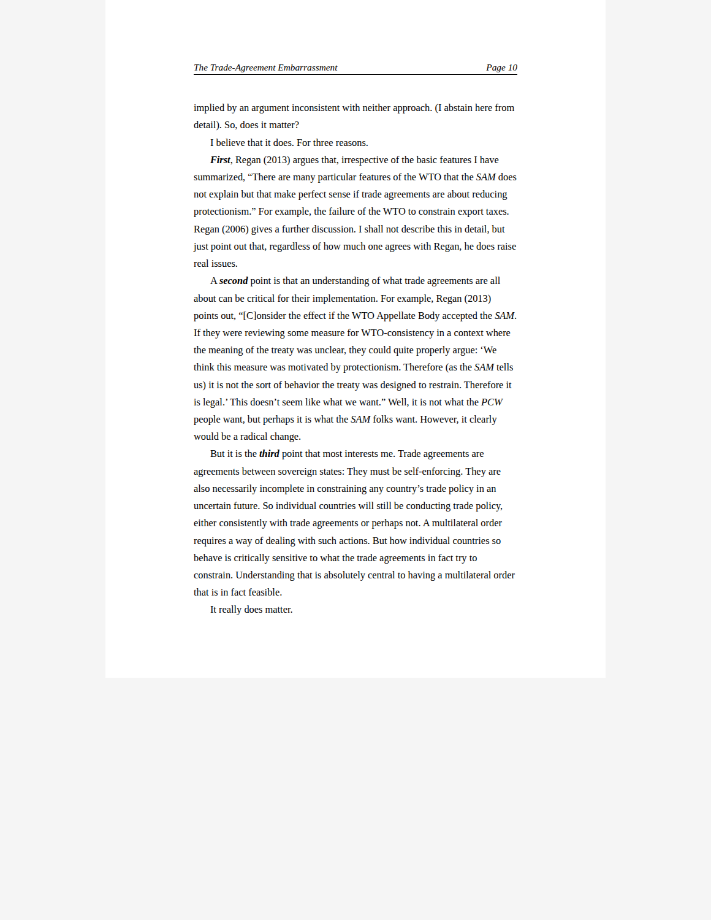The Trade-Agreement Embarrassment Page 10
implied by an argument inconsistent with neither approach. (I abstain here from detail). So, does it matter?
I believe that it does. For three reasons.
First, Regan (2013) argues that, irrespective of the basic features I have summarized, “There are many particular features of the WTO that the SAM does not explain but that make perfect sense if trade agreements are about reducing protectionism.” For example, the failure of the WTO to constrain export taxes. Regan (2006) gives a further discussion. I shall not describe this in detail, but just point out that, regardless of how much one agrees with Regan, he does raise real issues.
A second point is that an understanding of what trade agreements are all about can be critical for their implementation. For example, Regan (2013) points out, “[C]onsider the effect if the WTO Appellate Body accepted the SAM. If they were reviewing some measure for WTO-consistency in a context where the meaning of the treaty was unclear, they could quite properly argue: ‘We think this measure was motivated by protectionism. Therefore (as the SAM tells us) it is not the sort of behavior the treaty was designed to restrain. Therefore it is legal.’ This doesn’t seem like what we want.” Well, it is not what the PCW people want, but perhaps it is what the SAM folks want. However, it clearly would be a radical change.
But it is the third point that most interests me. Trade agreements are agreements between sovereign states: They must be self-enforcing. They are also necessarily incomplete in constraining any country’s trade policy in an uncertain future. So individual countries will still be conducting trade policy, either consistently with trade agreements or perhaps not. A multilateral order requires a way of dealing with such actions. But how individual countries so behave is critically sensitive to what the trade agreements in fact try to constrain. Understanding that is absolutely central to having a multilateral order that is in fact feasible.
It really does matter.